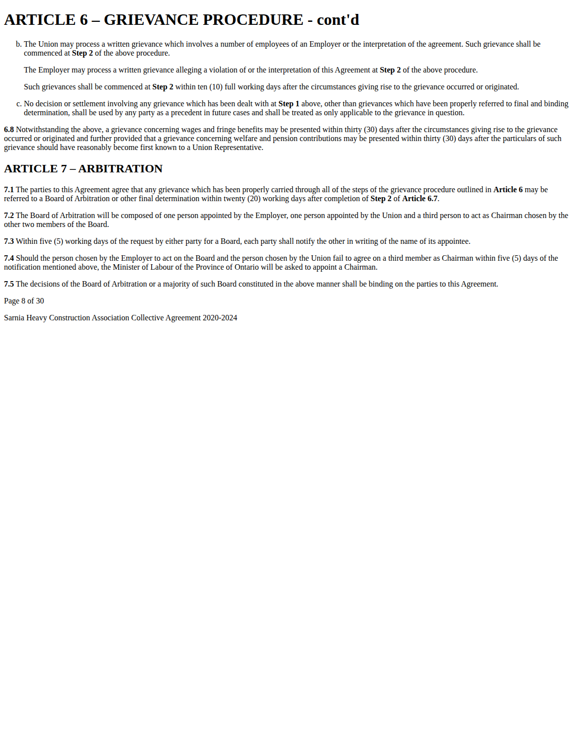ARTICLE 6 – GRIEVANCE PROCEDURE - cont'd
The Union may process a written grievance which involves a number of employees of an Employer or the interpretation of the agreement. Such grievance shall be commenced at Step 2 of the above procedure.
The Employer may process a written grievance alleging a violation of or the interpretation of this Agreement at Step 2 of the above procedure.
Such grievances shall be commenced at Step 2 within ten (10) full working days after the circumstances giving rise to the grievance occurred or originated.
No decision or settlement involving any grievance which has been dealt with at Step 1 above, other than grievances which have been properly referred to final and binding determination, shall be used by any party as a precedent in future cases and shall be treated as only applicable to the grievance in question.
6.8 Notwithstanding the above, a grievance concerning wages and fringe benefits may be presented within thirty (30) days after the circumstances giving rise to the grievance occurred or originated and further provided that a grievance concerning welfare and pension contributions may be presented within thirty (30) days after the particulars of such grievance should have reasonably become first known to a Union Representative.
ARTICLE 7 – ARBITRATION
7.1 The parties to this Agreement agree that any grievance which has been properly carried through all of the steps of the grievance procedure outlined in Article 6 may be referred to a Board of Arbitration or other final determination within twenty (20) working days after completion of Step 2 of Article 6.7.
7.2 The Board of Arbitration will be composed of one person appointed by the Employer, one person appointed by the Union and a third person to act as Chairman chosen by the other two members of the Board.
7.3 Within five (5) working days of the request by either party for a Board, each party shall notify the other in writing of the name of its appointee.
7.4 Should the person chosen by the Employer to act on the Board and the person chosen by the Union fail to agree on a third member as Chairman within five (5) days of the notification mentioned above, the Minister of Labour of the Province of Ontario will be asked to appoint a Chairman.
7.5 The decisions of the Board of Arbitration or a majority of such Board constituted in the above manner shall be binding on the parties to this Agreement.
Page 8 of 30
Sarnia Heavy Construction Association Collective Agreement 2020-2024